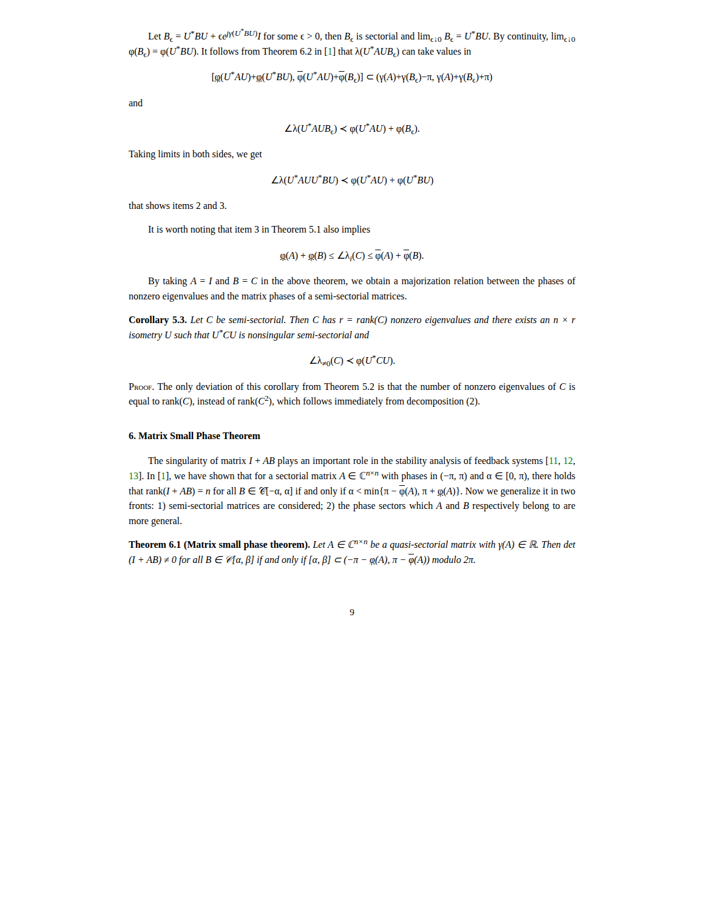Let Bϵ = U*BU + ϵejγ(U*BU)I for some ϵ > 0, then Bϵ is sectorial and limϵ↓0 Bϵ = U*BU. By continuity, limϵ↓0 φ(Bϵ) = φ(U*BU). It follows from Theorem 6.2 in [1] that λ(U*AUBϵ) can take values in
[φ(U*AU)+φ(U*BU), φ(U*AU)+φ(Bϵ)] ⊂ (γ(A)+γ(Bϵ)−π, γ(A)+γ(Bϵ)+π)
and
∠λ(U*AUBϵ) ≺ φ(U*AU) + φ(Bϵ).
Taking limits in both sides, we get
∠λ(U*AUU*BU) ≺ φ(U*AU) + φ(U*BU)
that shows items 2 and 3.
It is worth noting that item 3 in Theorem 5.1 also implies
φ(A) + φ(B) ≤ ∠λi(C) ≤ φ(A) + φ(B).
By taking A = I and B = C in the above theorem, we obtain a majorization relation between the phases of nonzero eigenvalues and the matrix phases of a semi-sectorial matrices.
Corollary 5.3. Let C be semi-sectorial. Then C has r = rank(C) nonzero eigenvalues and there exists an n × r isometry U such that U*CU is nonsingular semi-sectorial and
∠λ≠0(C) ≺ φ(U*CU).
Proof. The only deviation of this corollary from Theorem 5.2 is that the number of nonzero eigenvalues of C is equal to rank(C), instead of rank(C2), which follows immediately from decomposition (2).
6. Matrix Small Phase Theorem
The singularity of matrix I + AB plays an important role in the stability analysis of feedback systems [11, 12, 13]. In [1], we have shown that for a sectorial matrix A ∈ ℂn×n with phases in (−π, π) and α ∈ [0, π), there holds that rank(I + AB) = n for all B ∈ 𝒞[−α, α] if and only if α < min{π − φ(A), π + φ(A)}. Now we generalize it in two fronts: 1) semi-sectorial matrices are considered; 2) the phase sectors which A and B respectively belong to are more general.
Theorem 6.1 (Matrix small phase theorem). Let A ∈ ℂn×n be a quasi-sectorial matrix with γ(A) ∈ ℝ. Then det (I + AB) ≠ 0 for all B ∈ 𝒞[α, β] if and only if [α, β] ⊂ (−π − φ(A), π − φ(A)) modulo 2π.
9